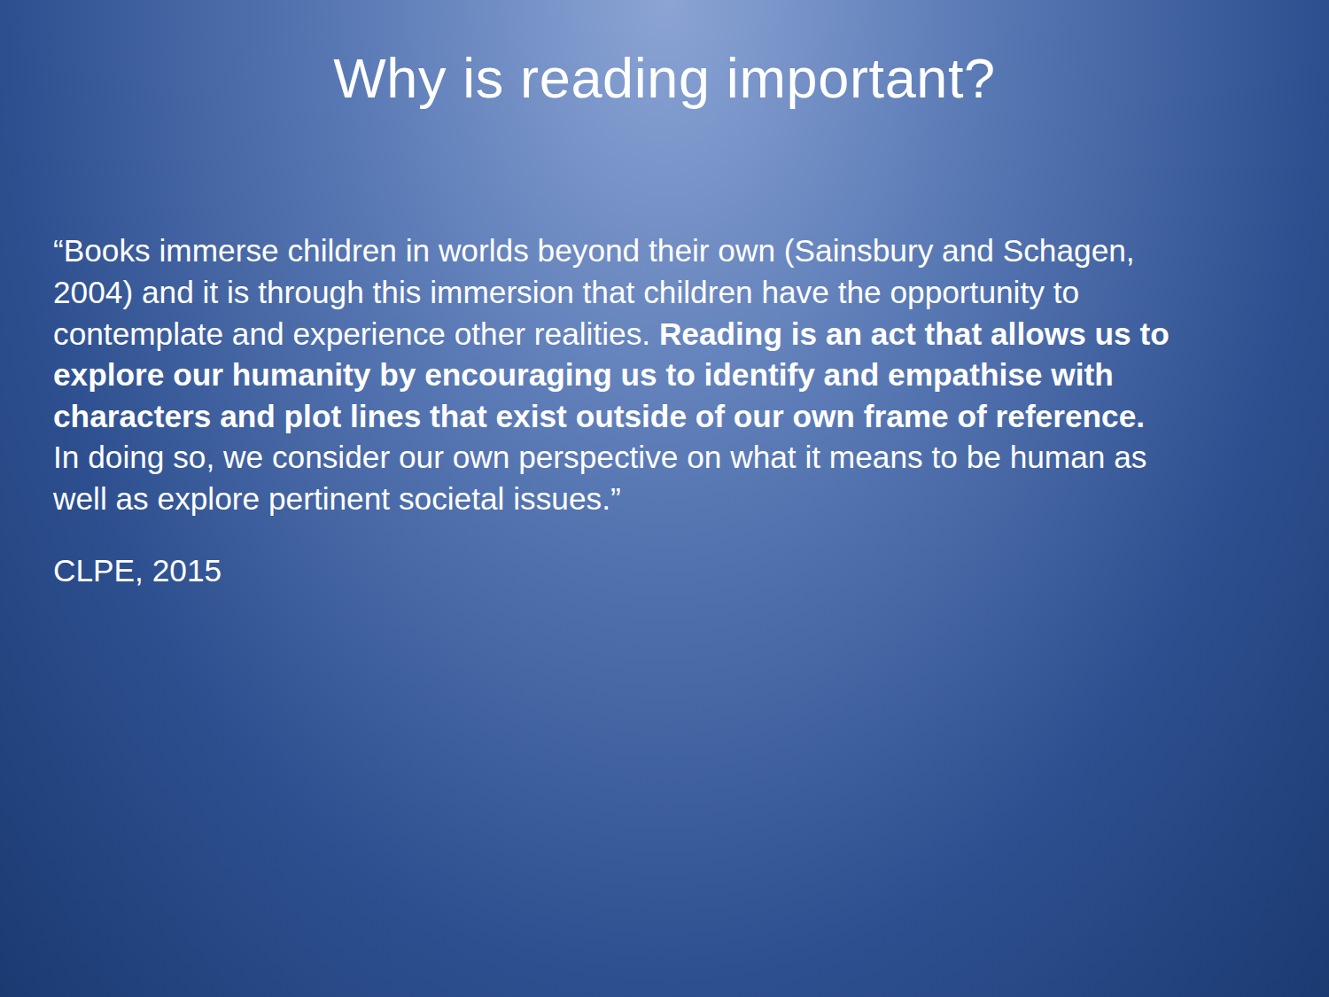Why is reading important?
“Books immerse children in worlds beyond their own (Sainsbury and Schagen, 2004) and it is through this immersion that children have the opportunity to contemplate and experience other realities. Reading is an act that allows us to explore our humanity by encouraging us to identify and empathise with characters and plot lines that exist outside of our own frame of reference. In doing so, we consider our own perspective on what it means to be human as well as explore pertinent societal issues.”
CLPE, 2015